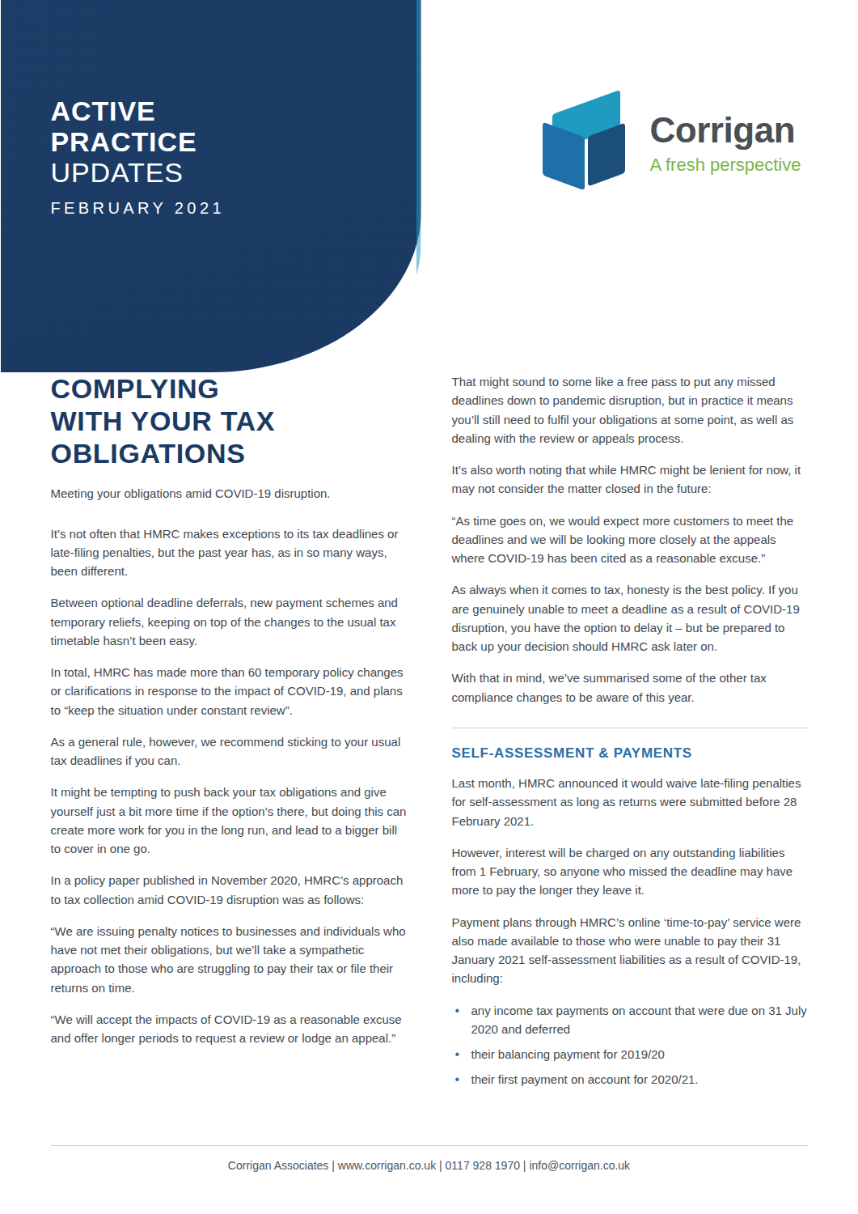ACTIVE PRACTICE UPDATES FEBRUARY 2021
Corrigan
A fresh perspective
Complying
with your tax
obligations
Meeting your obligations amid COVID-19 disruption.
It’s not often that HMRC makes exceptions to its tax deadlines or late-filing penalties, but the past year has, as in so many ways, been different.
Between optional deadline deferrals, new payment schemes and temporary reliefs, keeping on top of the changes to the usual tax timetable hasn’t been easy.
In total, HMRC has made more than 60 temporary policy changes or clarifications in response to the impact of COVID-19, and plans to “keep the situation under constant review”.
As a general rule, however, we recommend sticking to your usual tax deadlines if you can.
It might be tempting to push back your tax obligations and give yourself just a bit more time if the option’s there, but doing this can create more work for you in the long run, and lead to a bigger bill to cover in one go.
In a policy paper published in November 2020, HMRC’s approach to tax collection amid COVID-19 disruption was as follows:
“We are issuing penalty notices to businesses and individuals who have not met their obligations, but we’ll take a sympathetic approach to those who are struggling to pay their tax or file their returns on time.
“We will accept the impacts of COVID-19 as a reasonable excuse and offer longer periods to request a review or lodge an appeal.”
That might sound to some like a free pass to put any missed deadlines down to pandemic disruption, but in practice it means you’ll still need to fulfil your obligations at some point, as well as dealing with the review or appeals process.
It’s also worth noting that while HMRC might be lenient for now, it may not consider the matter closed in the future:
“As time goes on, we would expect more customers to meet the deadlines and we will be looking more closely at the appeals where COVID-19 has been cited as a reasonable excuse.”
As always when it comes to tax, honesty is the best policy. If you are genuinely unable to meet a deadline as a result of COVID-19 disruption, you have the option to delay it – but be prepared to back up your decision should HMRC ask later on.
With that in mind, we’ve summarised some of the other tax compliance changes to be aware of this year.
Self-assessment & payments
Last month, HMRC announced it would waive late-filing penalties for self-assessment as long as returns were submitted before 28 February 2021.
However, interest will be charged on any outstanding liabilities from 1 February, so anyone who missed the deadline may have more to pay the longer they leave it.
Payment plans through HMRC’s online ‘time-to-pay’ service were also made available to those who were unable to pay their 31 January 2021 self-assessment liabilities as a result of COVID-19, including:
any income tax payments on account that were due on 31 July 2020 and deferred
their balancing payment for 2019/20
their first payment on account for 2020/21.
Corrigan Associates | www.corrigan.co.uk | 0117 928 1970 | info@corrigan.co.uk